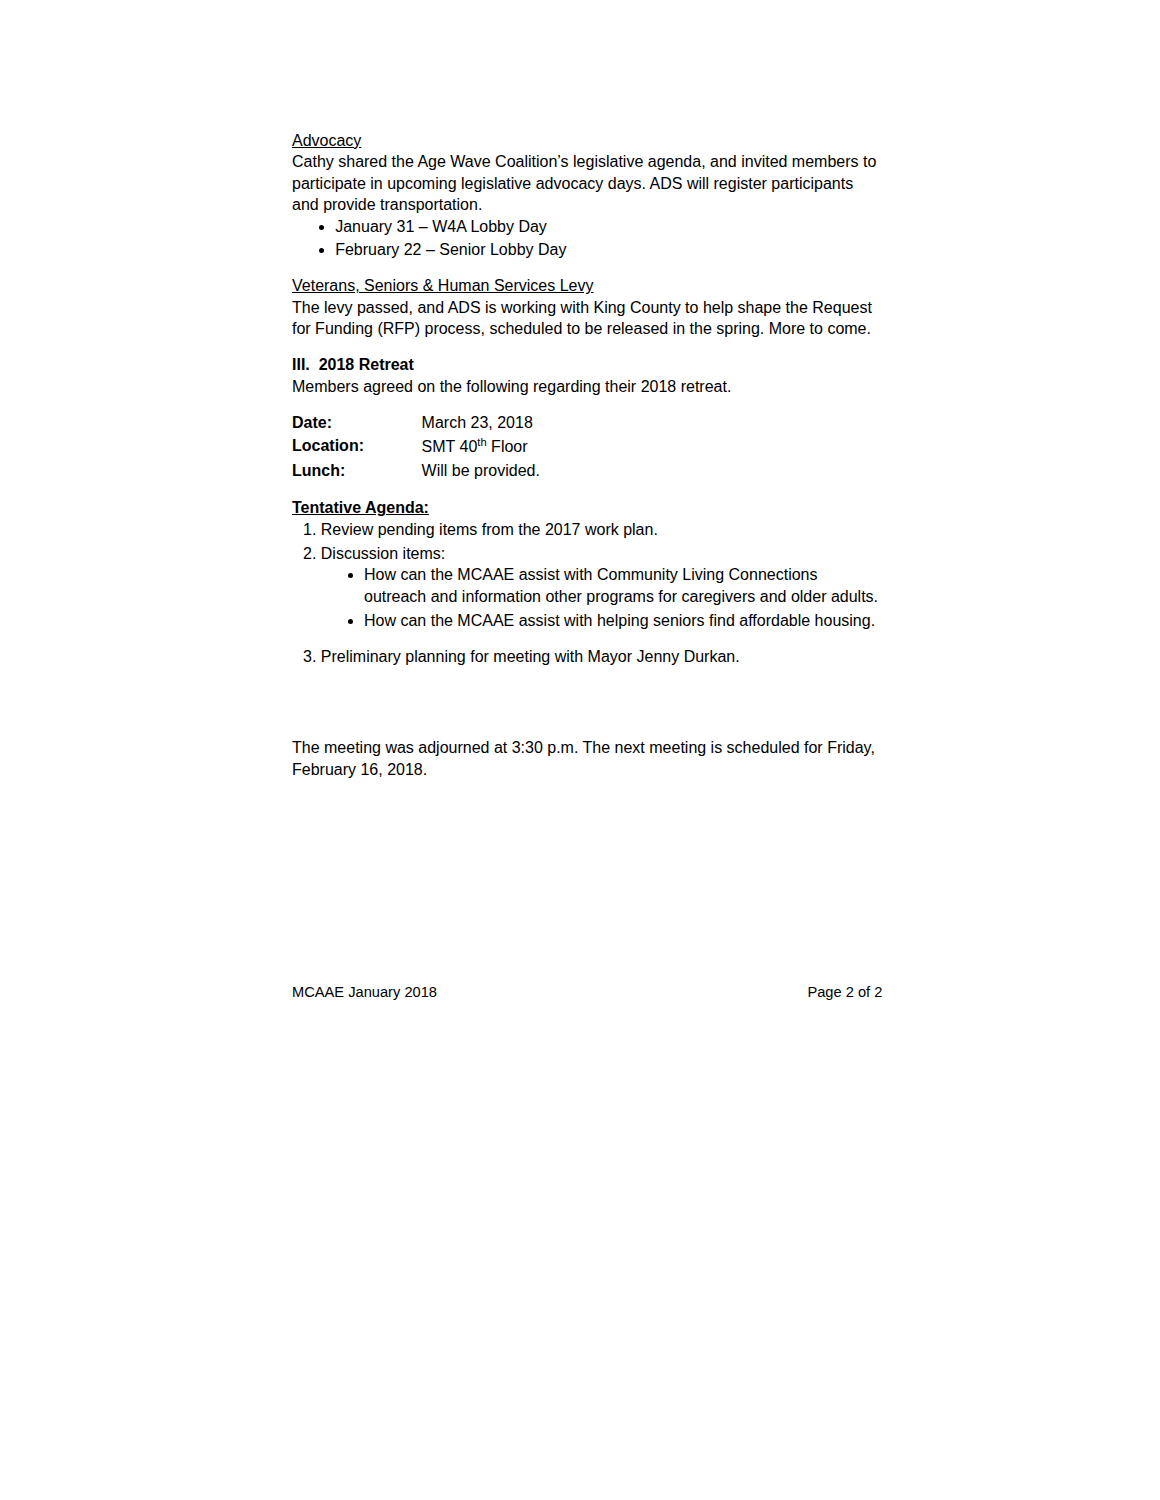Advocacy
Cathy shared the Age Wave Coalition’s legislative agenda, and invited members to participate in upcoming legislative advocacy days. ADS will register participants and provide transportation.
January 31 – W4A Lobby Day
February 22 – Senior Lobby Day
Veterans, Seniors & Human Services Levy
The levy passed, and ADS is working with King County to help shape the Request for Funding (RFP) process, scheduled to be released in the spring. More to come.
III. 2018 Retreat
Members agreed on the following regarding their 2018 retreat.
| Date: | March 23, 2018 |
| Location: | SMT 40 th Floor |
| Lunch: | Will be provided. |
Tentative Agenda:
Review pending items from the 2017 work plan.
Discussion items:
How can the MCAAE assist with Community Living Connections outreach and information other programs for caregivers and older adults.
How can the MCAAE assist with helping seniors find affordable housing.
Preliminary planning for meeting with Mayor Jenny Durkan.
The meeting was adjourned at 3:30 p.m. The next meeting is scheduled for Friday, February 16, 2018.
MCAAE January 2018 Page 2 of 2